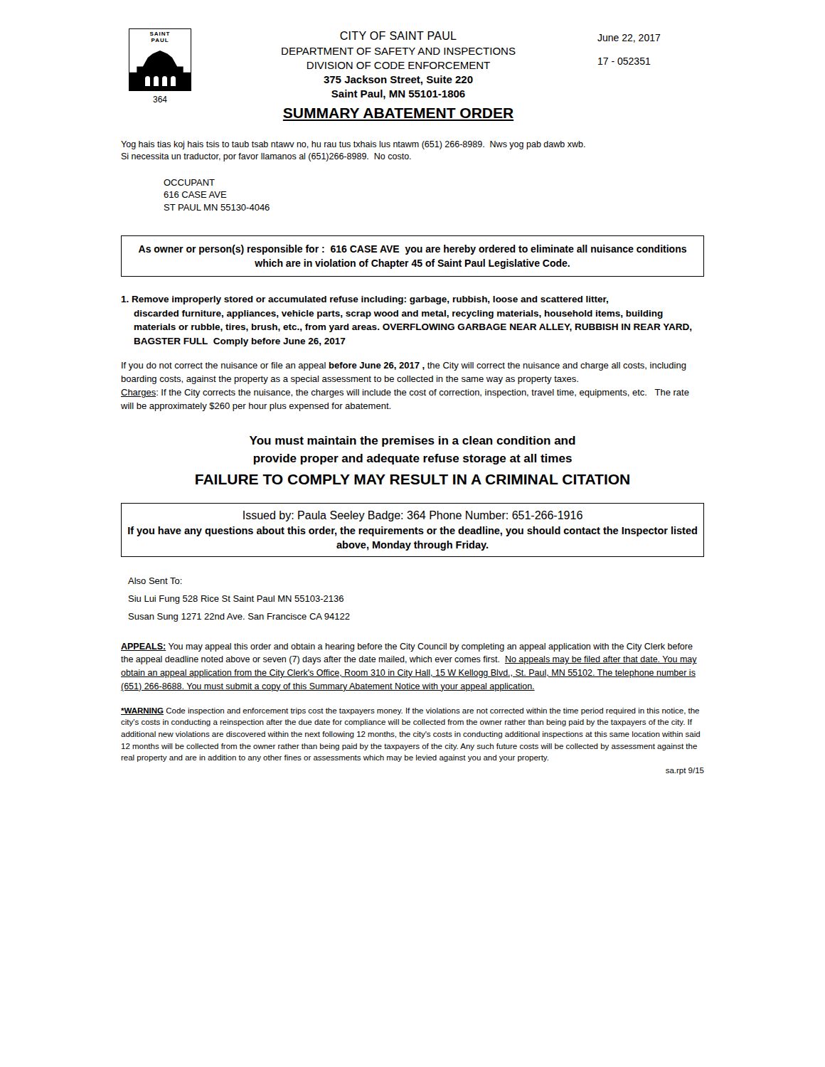SAINT
PAUL
364
CITY OF SAINT PAUL
DEPARTMENT OF SAFETY AND INSPECTIONS
DIVISION OF CODE ENFORCEMENT
375 Jackson Street, Suite 220
Saint Paul, MN 55101-1806
SUMMARY ABATEMENT ORDER
June 22, 2017
17 - 052351
Yog hais tias koj hais tsis to taub tsab ntawv no, hu rau tus txhais lus ntawm (651) 266-8989. Nws yog pab dawb xwb.
Si necessita un traductor, por favor llamanos al (651)266-8989. No costo.
OCCUPANT
616 CASE AVE
ST PAUL MN 55130-4046
As owner or person(s) responsible for : 616 CASE AVE you are hereby ordered to eliminate all nuisance conditions which are in violation of Chapter 45 of Saint Paul Legislative Code.
1. Remove improperly stored or accumulated refuse including: garbage, rubbish, loose and scattered litter, discarded furniture, appliances, vehicle parts, scrap wood and metal, recycling materials, household items, building materials or rubble, tires, brush, etc., from yard areas. OVERFLOWING GARBAGE NEAR ALLEY, RUBBISH IN REAR YARD, BAGSTER FULL Comply before June 26, 2017
If you do not correct the nuisance or file an appeal before June 26, 2017 , the City will correct the nuisance and charge all costs, including boarding costs, against the property as a special assessment to be collected in the same way as property taxes.
Charges: If the City corrects the nuisance, the charges will include the cost of correction, inspection, travel time, equipments, etc. The rate will be approximately $260 per hour plus expensed for abatement.
You must maintain the premises in a clean condition and
provide proper and adequate refuse storage at all times
FAILURE TO COMPLY MAY RESULT IN A CRIMINAL CITATION
Issued by: Paula Seeley Badge: 364 Phone Number: 651-266-1916
If you have any questions about this order, the requirements or the deadline, you should contact the Inspector listed above, Monday through Friday.
Also Sent To:
Siu Lui Fung 528 Rice St Saint Paul MN 55103-2136
Susan Sung 1271 22nd Ave. San Francisce CA 94122
APPEALS: You may appeal this order and obtain a hearing before the City Council by completing an appeal application with the City Clerk before the appeal deadline noted above or seven (7) days after the date mailed, which ever comes first. No appeals may be filed after that date. You may obtain an appeal application from the City Clerk's Office, Room 310 in City Hall, 15 W Kellogg Blvd., St. Paul, MN 55102. The telephone number is (651) 266-8688. You must submit a copy of this Summary Abatement Notice with your appeal application.
*WARNING Code inspection and enforcement trips cost the taxpayers money. If the violations are not corrected within the time period required in this notice, the city's costs in conducting a reinspection after the due date for compliance will be collected from the owner rather than being paid by the taxpayers of the city. If additional new violations are discovered within the next following 12 months, the city's costs in conducting additional inspections at this same location within said 12 months will be collected from the owner rather than being paid by the taxpayers of the city. Any such future costs will be collected by assessment against the real property and are in addition to any other fines or assessments which may be levied against you and your property.
sa.rpt 9/15